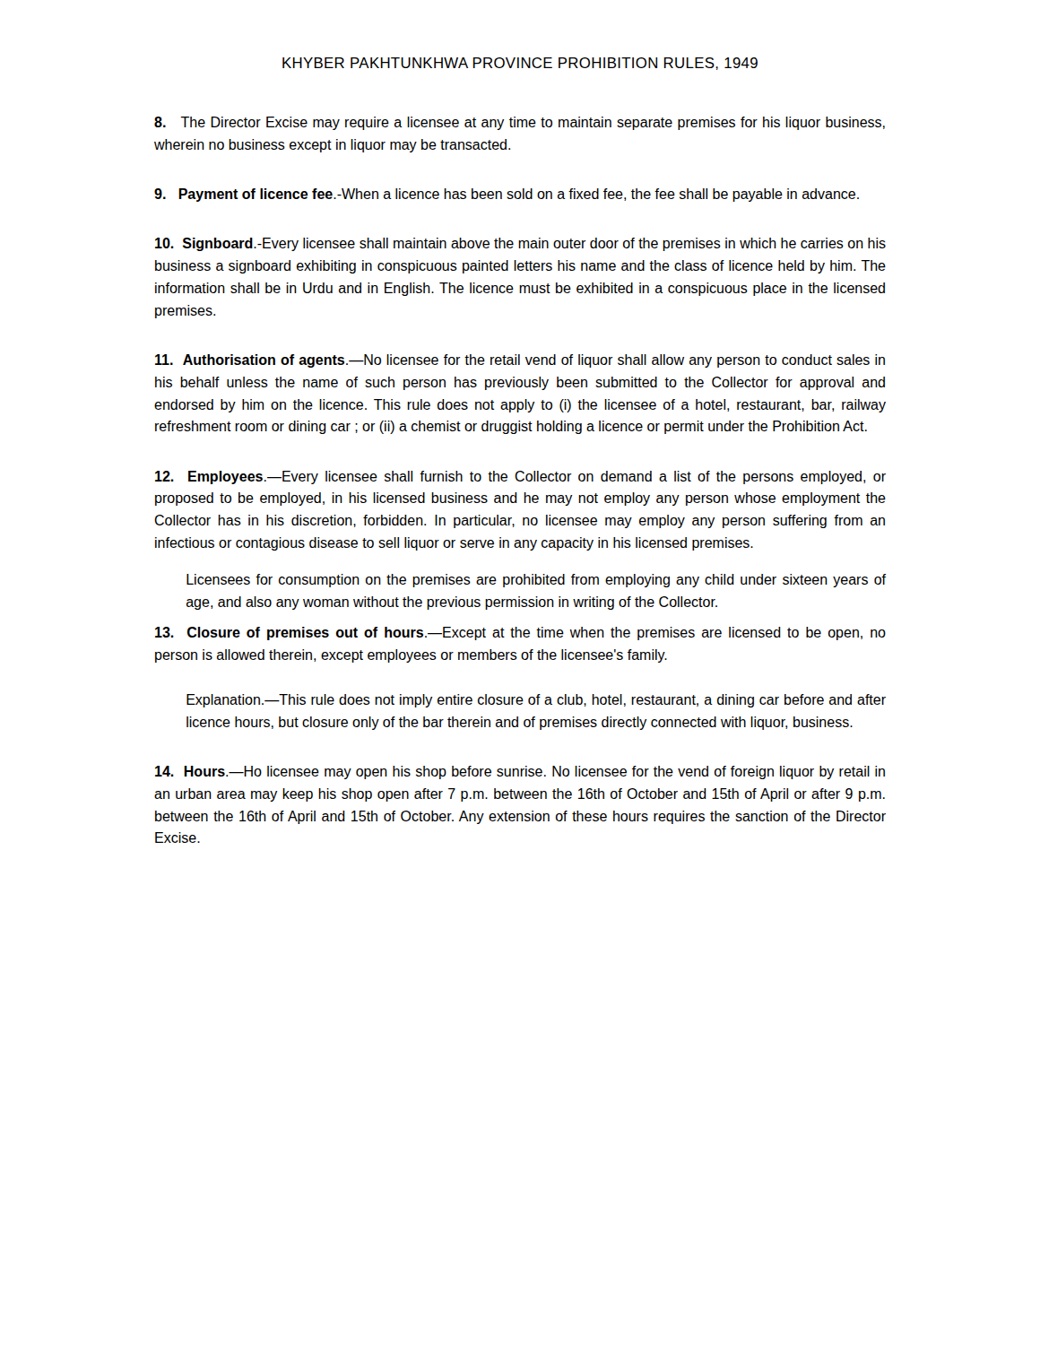KHYBER PAKHTUNKHWA PROVINCE PROHIBITION RULES, 1949
8. The Director Excise may require a licensee at any time to maintain separate premises for his liquor business, wherein no business except in liquor may be transacted.
9. Payment of licence fee.-When a licence has been sold on a fixed fee, the fee shall be payable in advance.
10. Signboard.-Every licensee shall maintain above the main outer door of the premises in which he carries on his business a signboard exhibiting in conspicuous painted letters his name and the class of licence held by him. The information shall be in Urdu and in English. The licence must be exhibited in a conspicuous place in the licensed premises.
11. Authorisation of agents.—No licensee for the retail vend of liquor shall allow any person to conduct sales in his behalf unless the name of such person has previously been submitted to the Collector for approval and endorsed by him on the licence. This rule does not apply to (i) the licensee of a hotel, restaurant, bar, railway refreshment room or dining car ; or (ii) a chemist or druggist holding a licence or permit under the Prohibition Act.
12. Employees.—Every licensee shall furnish to the Collector on demand a list of the persons employed, or proposed to be employed, in his licensed business and he may not employ any person whose employment the Collector has in his discretion, forbidden. In particular, no licensee may employ any person suffering from an infectious or contagious disease to sell liquor or serve in any capacity in his licensed premises.
Licensees for consumption on the premises are prohibited from employing any child under sixteen years of age, and also any woman without the previous permission in writing of the Collector.
13. Closure of premises out of hours.—Except at the time when the premises are licensed to be open, no person is allowed therein, except employees or members of the licensee's family.
Explanation.—This rule does not imply entire closure of a club, hotel, restaurant, a dining car before and after licence hours, but closure only of the bar therein and of premises directly connected with liquor, business.
14. Hours.—Ho licensee may open his shop before sunrise. No licensee for the vend of foreign liquor by retail in an urban area may keep his shop open after 7 p.m. between the 16th of October and 15th of April or after 9 p.m. between the 16th of April and 15th of October. Any extension of these hours requires the sanction of the Director Excise.